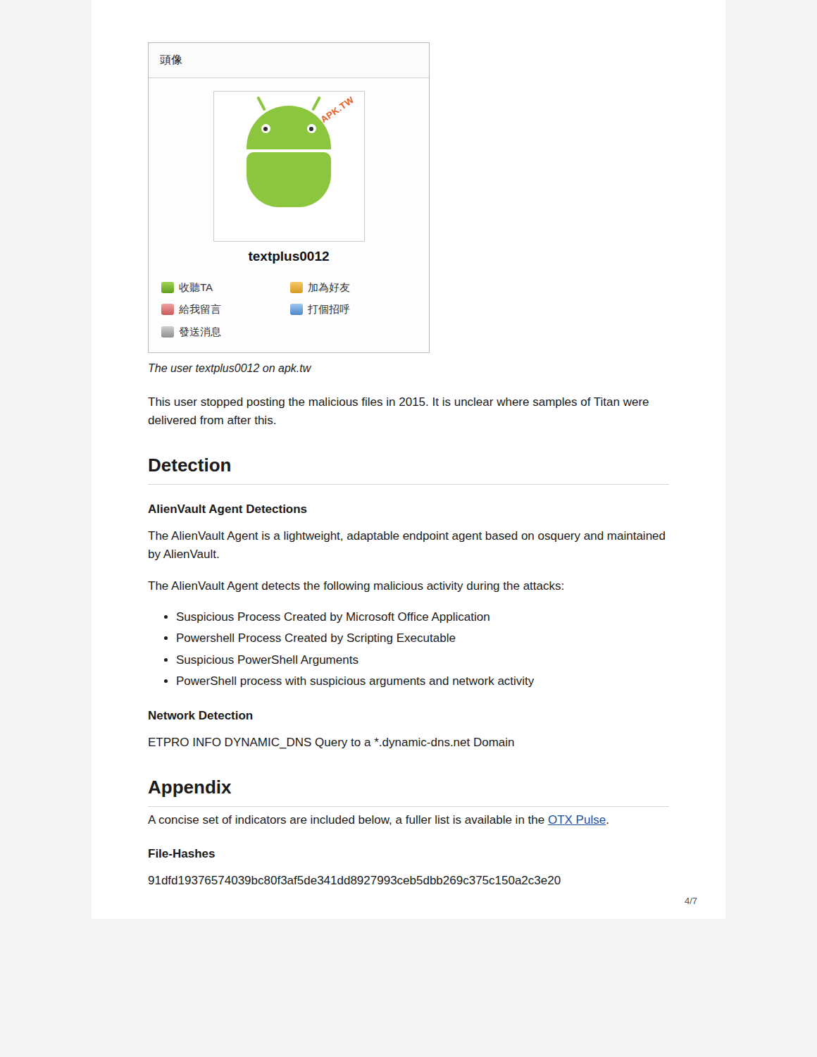頭像
APK.TW
textplus0012
| 收聽TA | 加為好友 |
| 給我留言 | 打個招呼 |
| 發送消息 | |
The user textplus0012 on apk.tw
This user stopped posting the malicious files in 2015. It is unclear where samples of Titan were delivered from after this.
Detection
AlienVault Agent Detections
The AlienVault Agent is a lightweight, adaptable endpoint agent based on osquery and maintained by AlienVault.
The AlienVault Agent detects the following malicious activity during the attacks:
Suspicious Process Created by Microsoft Office Application
Powershell Process Created by Scripting Executable
Suspicious PowerShell Arguments
PowerShell process with suspicious arguments and network activity
Network Detection
ETPRO INFO DYNAMIC_DNS Query to a *.dynamic-dns.net Domain
Appendix
A concise set of indicators are included below, a fuller list is available in the OTX Pulse.
File-Hashes
91dfd19376574039bc80f3af5de341dd8927993ceb5dbb269c375c150a2c3e20
4/7